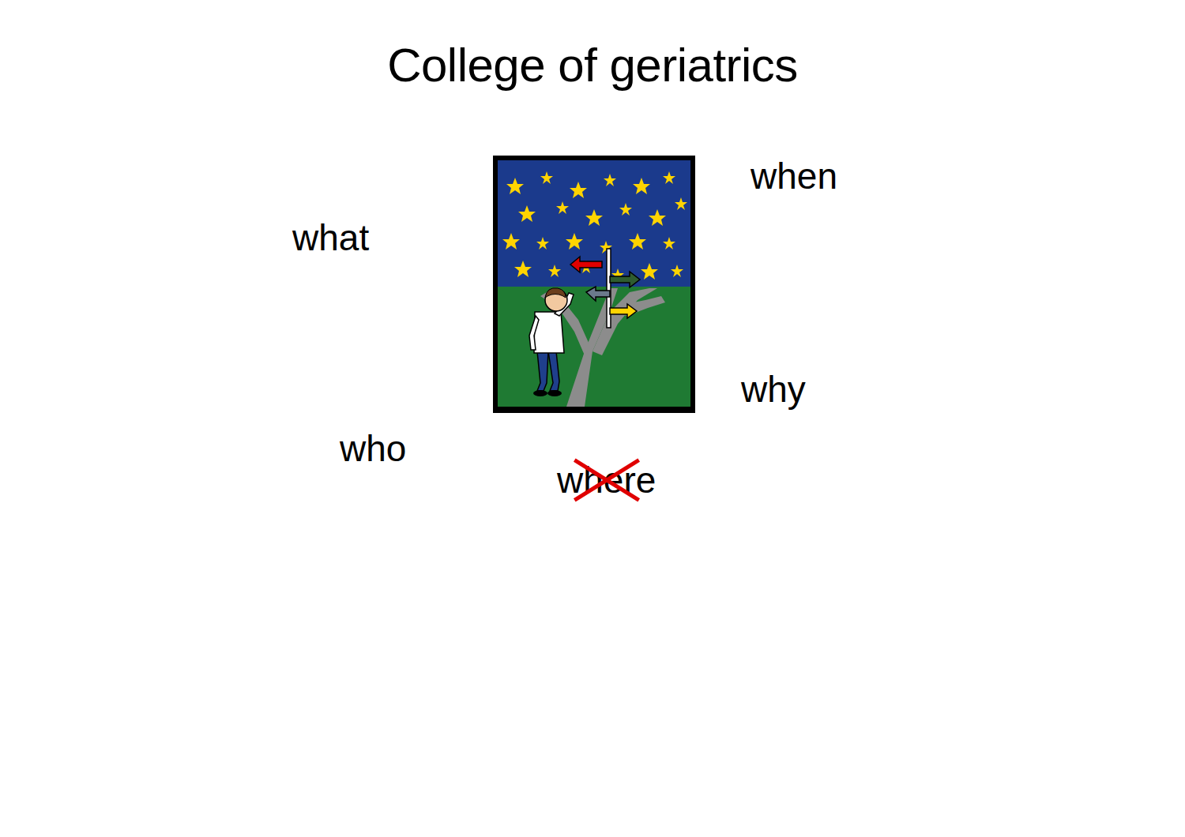College of geriatrics
what when why who where